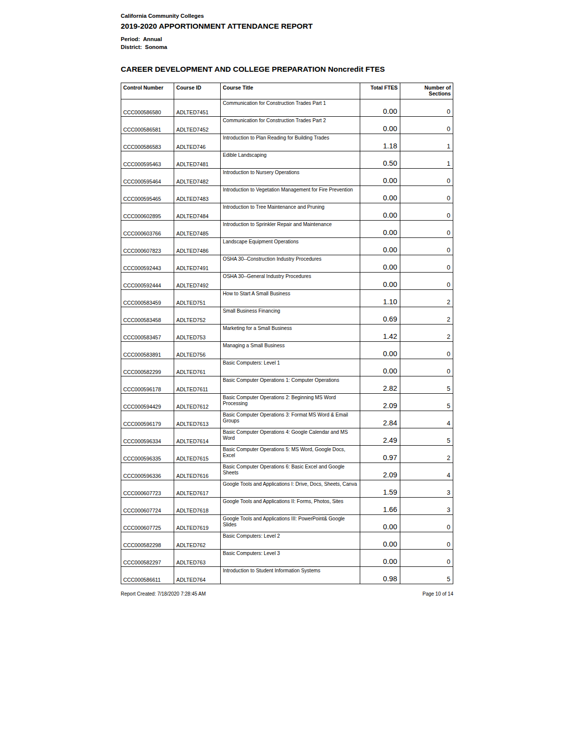California Community Colleges
2019-2020 APPORTIONMENT ATTENDANCE REPORT
Period: Annual
District: Sonoma
CAREER DEVELOPMENT AND COLLEGE PREPARATION Noncredit FTES
| Control Number | Course ID | Course Title | Total FTES | Number of Sections |
| --- | --- | --- | --- | --- |
| CCC000586580 | ADLTED7451 | Communication for Construction Trades Part 1 | 0.00 | 0 |
| CCC000586581 | ADLTED7452 | Communication for Construction Trades Part 2 | 0.00 | 0 |
| CCC000586583 | ADLTED746 | Introduction to Plan Reading for Building Trades | 1.18 | 1 |
| CCC000595463 | ADLTED7481 | Edible Landscaping | 0.50 | 1 |
| CCC000595464 | ADLTED7482 | Introduction to Nursery Operations | 0.00 | 0 |
| CCC000595465 | ADLTED7483 | Introduction to Vegetation Management for Fire Prevention | 0.00 | 0 |
| CCC000602895 | ADLTED7484 | Introduction to Tree Maintenance and Pruning | 0.00 | 0 |
| CCC000603766 | ADLTED7485 | Introduction to Sprinkler Repair and Maintenance | 0.00 | 0 |
| CCC000607823 | ADLTED7486 | Landscape Equipment Operations | 0.00 | 0 |
| CCC000592443 | ADLTED7491 | OSHA 30--Construction Industry Procedures | 0.00 | 0 |
| CCC000592444 | ADLTED7492 | OSHA 30--General Industry Procedures | 0.00 | 0 |
| CCC000583459 | ADLTED751 | How to Start A Small Business | 1.10 | 2 |
| CCC000583458 | ADLTED752 | Small Business Financing | 0.69 | 2 |
| CCC000583457 | ADLTED753 | Marketing for a Small Business | 1.42 | 2 |
| CCC000583891 | ADLTED756 | Managing a Small Business | 0.00 | 0 |
| CCC000582299 | ADLTED761 | Basic Computers: Level 1 | 0.00 | 0 |
| CCC000596178 | ADLTED7611 | Basic Computer Operations 1: Computer Operations | 2.82 | 5 |
| CCC000594429 | ADLTED7612 | Basic Computer Operations 2: Beginning MS Word Processing | 2.09 | 5 |
| CCC000596179 | ADLTED7613 | Basic Computer Operations 3: Format MS Word & Email Groups | 2.84 | 4 |
| CCC000596334 | ADLTED7614 | Basic Computer Operations 4: Google Calendar and MS Word | 2.49 | 5 |
| CCC000596335 | ADLTED7615 | Basic Computer Operations 5: MS Word, Google Docs, Excel | 0.97 | 2 |
| CCC000596336 | ADLTED7616 | Basic Computer Operations 6: Basic Excel and Google Sheets | 2.09 | 4 |
| CCC000607723 | ADLTED7617 | Google Tools and Applications I: Drive, Docs, Sheets, Canva | 1.59 | 3 |
| CCC000607724 | ADLTED7618 | Google Tools and Applications II: Forms, Photos, Sites | 1.66 | 3 |
| CCC000607725 | ADLTED7619 | Google Tools and Applications III: PowerPoint& Google Slides | 0.00 | 0 |
| CCC000582298 | ADLTED762 | Basic Computers: Level 2 | 0.00 | 0 |
| CCC000582297 | ADLTED763 | Basic Computers: Level 3 | 0.00 | 0 |
| CCC000586611 | ADLTED764 | Introduction to Student Information Systems | 0.98 | 5 |
Report Created: 7/18/2020 7:28:45 AM
Page 10 of 14